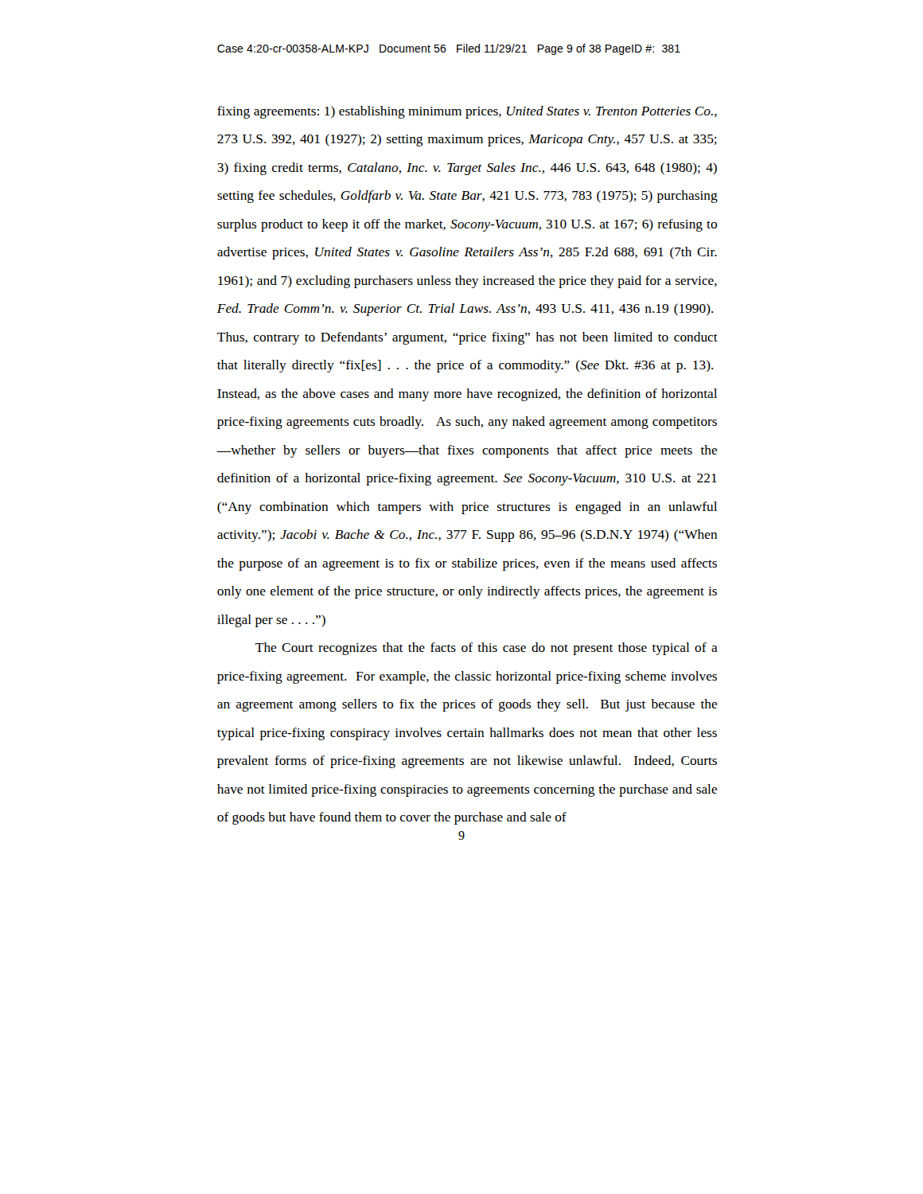Case 4:20-cr-00358-ALM-KPJ Document 56 Filed 11/29/21 Page 9 of 38 PageID #: 381
fixing agreements: 1) establishing minimum prices, United States v. Trenton Potteries Co., 273 U.S. 392, 401 (1927); 2) setting maximum prices, Maricopa Cnty., 457 U.S. at 335; 3) fixing credit terms, Catalano, Inc. v. Target Sales Inc., 446 U.S. 643, 648 (1980); 4) setting fee schedules, Goldfarb v. Va. State Bar, 421 U.S. 773, 783 (1975); 5) purchasing surplus product to keep it off the market, Socony-Vacuum, 310 U.S. at 167; 6) refusing to advertise prices, United States v. Gasoline Retailers Ass’n, 285 F.2d 688, 691 (7th Cir. 1961); and 7) excluding purchasers unless they increased the price they paid for a service, Fed. Trade Comm’n. v. Superior Ct. Trial Laws. Ass’n, 493 U.S. 411, 436 n.19 (1990). Thus, contrary to Defendants’ argument, “price fixing” has not been limited to conduct that literally directly “fix[es] . . . the price of a commodity.” (See Dkt. #36 at p. 13). Instead, as the above cases and many more have recognized, the definition of horizontal price-fixing agreements cuts broadly. As such, any naked agreement among competitors—whether by sellers or buyers—that fixes components that affect price meets the definition of a horizontal price-fixing agreement. See Socony-Vacuum, 310 U.S. at 221 (“Any combination which tampers with price structures is engaged in an unlawful activity.”); Jacobi v. Bache & Co., Inc., 377 F. Supp 86, 95–96 (S.D.N.Y 1974) (“When the purpose of an agreement is to fix or stabilize prices, even if the means used affects only one element of the price structure, or only indirectly affects prices, the agreement is illegal per se . . . .”)
The Court recognizes that the facts of this case do not present those typical of a price-fixing agreement. For example, the classic horizontal price-fixing scheme involves an agreement among sellers to fix the prices of goods they sell. But just because the typical price-fixing conspiracy involves certain hallmarks does not mean that other less prevalent forms of price-fixing agreements are not likewise unlawful. Indeed, Courts have not limited price-fixing conspiracies to agreements concerning the purchase and sale of goods but have found them to cover the purchase and sale of
9